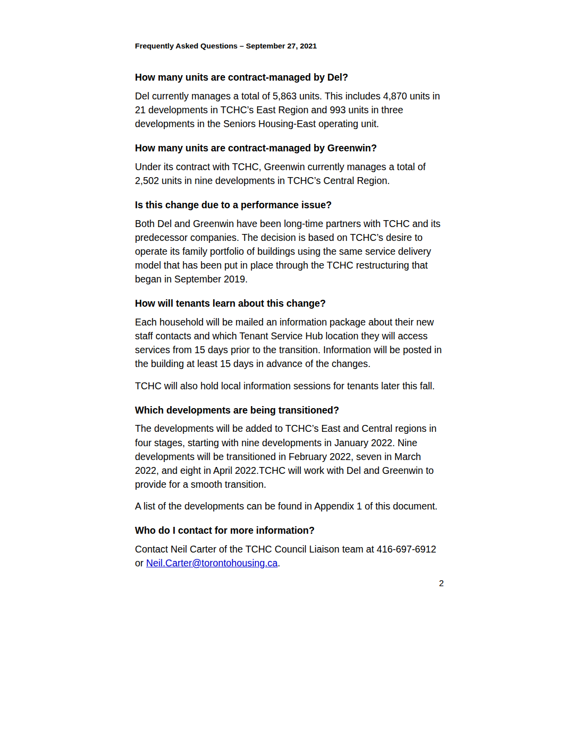Frequently Asked Questions – September 27, 2021
How many units are contract-managed by Del?
Del currently manages a total of 5,863 units. This includes 4,870 units in 21 developments in TCHC’s East Region and 993 units in three developments in the Seniors Housing-East operating unit.
How many units are contract-managed by Greenwin?
Under its contract with TCHC, Greenwin currently manages a total of 2,502 units in nine developments in TCHC’s Central Region.
Is this change due to a performance issue?
Both Del and Greenwin have been long-time partners with TCHC and its predecessor companies. The decision is based on TCHC’s desire to operate its family portfolio of buildings using the same service delivery model that has been put in place through the TCHC restructuring that began in September 2019.
How will tenants learn about this change?
Each household will be mailed an information package about their new staff contacts and which Tenant Service Hub location they will access services from 15 days prior to the transition. Information will be posted in the building at least 15 days in advance of the changes.
TCHC will also hold local information sessions for tenants later this fall.
Which developments are being transitioned?
The developments will be added to TCHC’s East and Central regions in four stages, starting with nine developments in January 2022. Nine developments will be transitioned in February 2022, seven in March 2022, and eight in April 2022.TCHC will work with Del and Greenwin to provide for a smooth transition.
A list of the developments can be found in Appendix 1 of this document.
Who do I contact for more information?
Contact Neil Carter of the TCHC Council Liaison team at 416-697-6912 or Neil.Carter@torontohousing.ca.
2